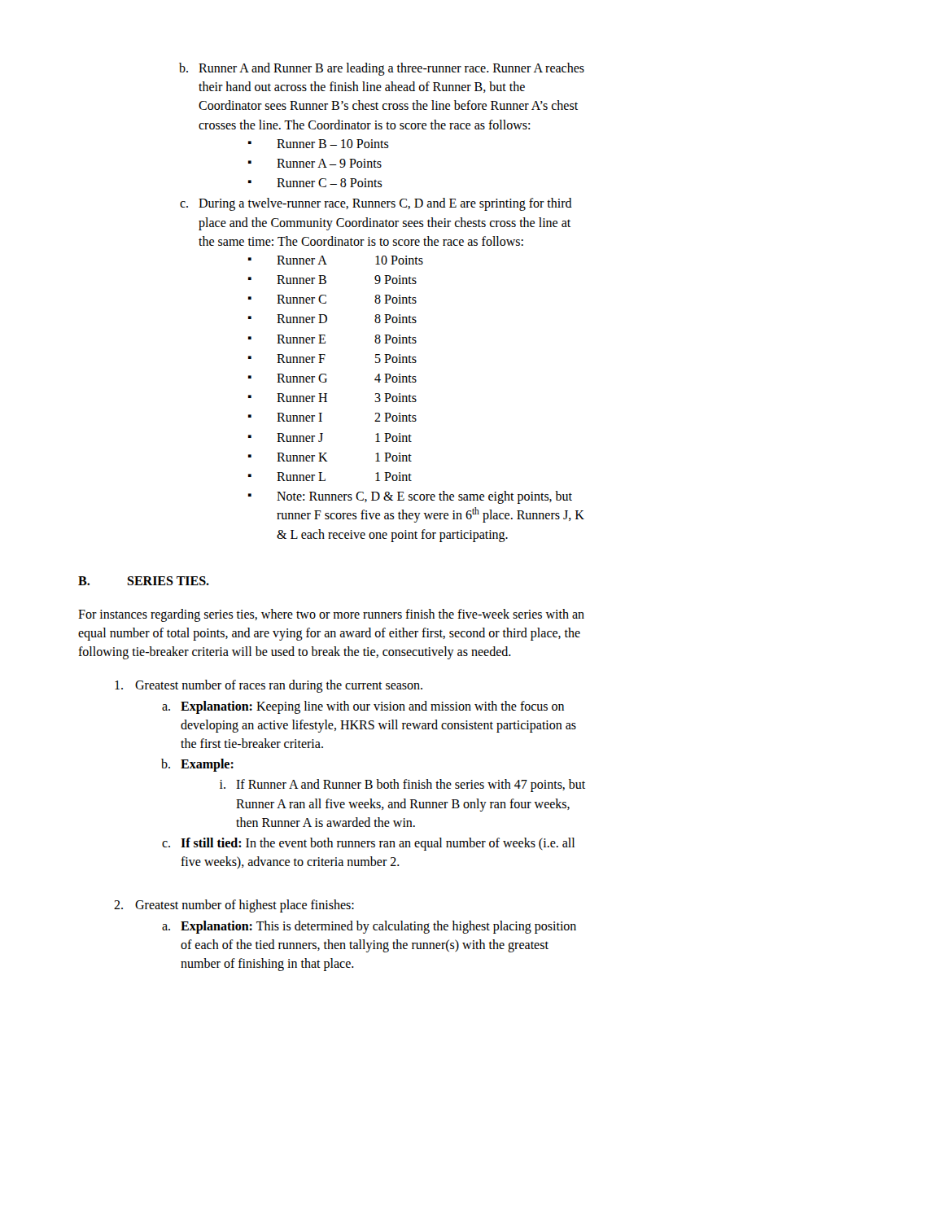Runner A and Runner B are leading a three-runner race. Runner A reaches their hand out across the finish line ahead of Runner B, but the Coordinator sees Runner B’s chest cross the line before Runner A’s chest crosses the line. The Coordinator is to score the race as follows:
Runner B – 10 Points
Runner A – 9 Points
Runner C – 8 Points
During a twelve-runner race, Runners C, D and E are sprinting for third place and the Community Coordinator sees their chests cross the line at the same time: The Coordinator is to score the race as follows:
Runner A10 Points
Runner B9 Points
Runner C8 Points
Runner D8 Points
Runner E8 Points
Runner F5 Points
Runner G4 Points
Runner H3 Points
Runner I2 Points
Runner J1 Point
Runner K1 Point
Runner L1 Point
Note: Runners C, D & E score the same eight points, but runner F scores five as they were in 6th place. Runners J, K & L each receive one point for participating.
B. SERIES TIES.
For instances regarding series ties, where two or more runners finish the five-week series with an equal number of total points, and are vying for an award of either first, second or third place, the following tie-breaker criteria will be used to break the tie, consecutively as needed.
Greatest number of races ran during the current season.
Explanation: Keeping line with our vision and mission with the focus on developing an active lifestyle, HKRS will reward consistent participation as the first tie-breaker criteria.
Example:
If Runner A and Runner B both finish the series with 47 points, but Runner A ran all five weeks, and Runner B only ran four weeks, then Runner A is awarded the win.
If still tied: In the event both runners ran an equal number of weeks (i.e. all five weeks), advance to criteria number 2.
Greatest number of highest place finishes:
Explanation: This is determined by calculating the highest placing position of each of the tied runners, then tallying the runner(s) with the greatest number of finishing in that place.